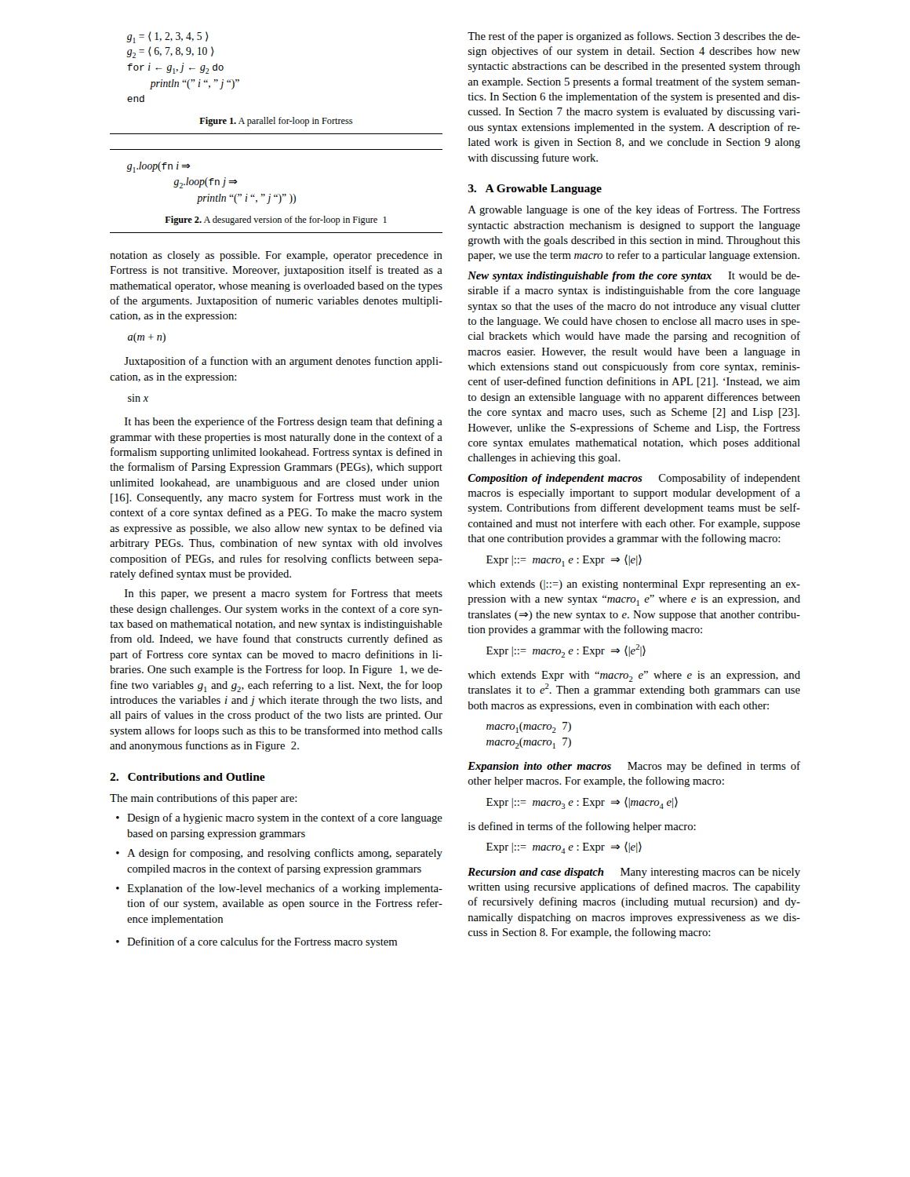g1 = ⟨ 1, 2, 3, 4, 5 ⟩
g2 = ⟨ 6, 7, 8, 9, 10 ⟩
for i ← g1, j ← g2 do
println “(” i “, ” j “)”
end
Figure 1. A parallel for-loop in Fortress
g1.loop(fn i ⇒
g2.loop(fn j ⇒
println “(” i “, ” j “)” ))
Figure 2. A desugared version of the for-loop in Figure 1
notation as closely as possible. For example, operator precedence in Fortress is not transitive. Moreover, juxtaposition itself is treated as a mathematical operator, whose meaning is overloaded based on the types of the arguments. Juxtaposition of numeric variables denotes multiplication, as in the expression:
a(m + n)
Juxtaposition of a function with an argument denotes function application, as in the expression:
sin x
It has been the experience of the Fortress design team that defining a grammar with these properties is most naturally done in the context of a formalism supporting unlimited lookahead. Fortress syntax is defined in the formalism of Parsing Expression Grammars (PEGs), which support unlimited lookahead, are unambiguous and are closed under union [16]. Consequently, any macro system for Fortress must work in the context of a core syntax defined as a PEG. To make the macro system as expressive as possible, we also allow new syntax to be defined via arbitrary PEGs. Thus, combination of new syntax with old involves composition of PEGs, and rules for resolving conflicts between separately defined syntax must be provided.
In this paper, we present a macro system for Fortress that meets these design challenges. Our system works in the context of a core syntax based on mathematical notation, and new syntax is indistinguishable from old. Indeed, we have found that constructs currently defined as part of Fortress core syntax can be moved to macro definitions in libraries. One such example is the Fortress for loop. In Figure 1, we define two variables g1 and g2, each referring to a list. Next, the for loop introduces the variables i and j which iterate through the two lists, and all pairs of values in the cross product of the two lists are printed. Our system allows for loops such as this to be transformed into method calls and anonymous functions as in Figure 2.
2. Contributions and Outline
The main contributions of this paper are:
Design of a hygienic macro system in the context of a core language based on parsing expression grammars
A design for composing, and resolving conflicts among, separately compiled macros in the context of parsing expression grammars
Explanation of the low-level mechanics of a working implementation of our system, available as open source in the Fortress reference implementation
Definition of a core calculus for the Fortress macro system
The rest of the paper is organized as follows. Section 3 describes the design objectives of our system in detail. Section 4 describes how new syntactic abstractions can be described in the presented system through an example. Section 5 presents a formal treatment of the system semantics. In Section 6 the implementation of the system is presented and discussed. In Section 7 the macro system is evaluated by discussing various syntax extensions implemented in the system. A description of related work is given in Section 8, and we conclude in Section 9 along with discussing future work.
3. A Growable Language
A growable language is one of the key ideas of Fortress. The Fortress syntactic abstraction mechanism is designed to support the language growth with the goals described in this section in mind. Throughout this paper, we use the term macro to refer to a particular language extension.
New syntax indistinguishable from the core syntax It would be desirable if a macro syntax is indistinguishable from the core language syntax so that the uses of the macro do not introduce any visual clutter to the language. We could have chosen to enclose all macro uses in special brackets which would have made the parsing and recognition of macros easier. However, the result would have been a language in which extensions stand out conspicuously from core syntax, reminiscent of user-defined function definitions in APL [21]. ‘Instead, we aim to design an extensible language with no apparent differences between the core syntax and macro uses, such as Scheme [2] and Lisp [23]. However, unlike the S-expressions of Scheme and Lisp, the Fortress core syntax emulates mathematical notation, which poses additional challenges in achieving this goal.
Composition of independent macros Composability of independent macros is especially important to support modular development of a system. Contributions from different development teams must be self-contained and must not interfere with each other. For example, suppose that one contribution provides a grammar with the following macro:
Expr |::= macro1 e : Expr ⇒ ⟨|e|⟩
which extends (|::=) an existing nonterminal Expr representing an expression with a new syntax “macro1 e” where e is an expression, and translates (⇒) the new syntax to e. Now suppose that another contribution provides a grammar with the following macro:
Expr |::= macro2 e : Expr ⇒ ⟨|e2|⟩
which extends Expr with “macro2 e” where e is an expression, and translates it to e2. Then a grammar extending both grammars can use both macros as expressions, even in combination with each other:
macro1(macro2 7)
macro2(macro1 7)
Expansion into other macros Macros may be defined in terms of other helper macros. For example, the following macro:
Expr |::= macro3 e : Expr ⇒ ⟨|macro4 e|⟩
is defined in terms of the following helper macro:
Expr |::= macro4 e : Expr ⇒ ⟨|e|⟩
Recursion and case dispatch Many interesting macros can be nicely written using recursive applications of defined macros. The capability of recursively defining macros (including mutual recursion) and dynamically dispatching on macros improves expressiveness as we discuss in Section 8. For example, the following macro: